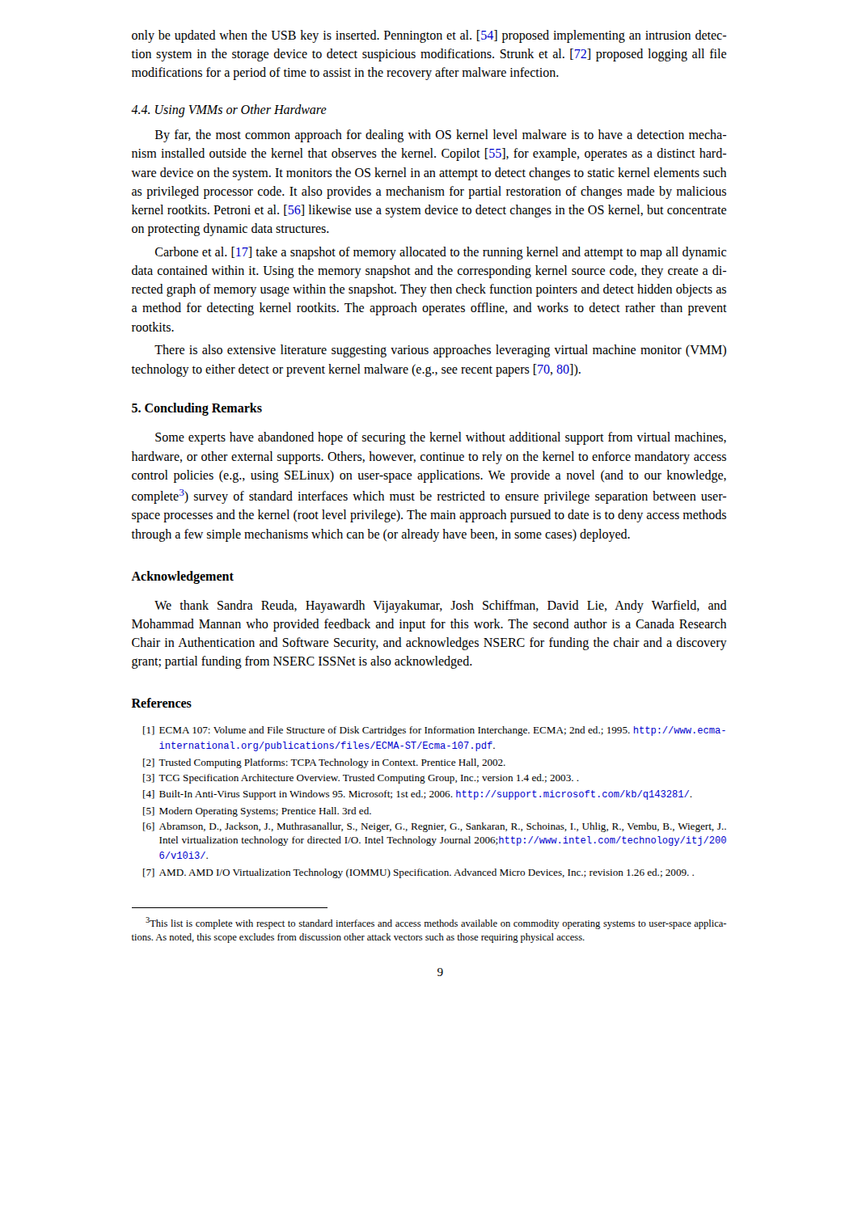only be updated when the USB key is inserted. Pennington et al. [54] proposed implementing an intrusion detection system in the storage device to detect suspicious modifications. Strunk et al. [72] proposed logging all file modifications for a period of time to assist in the recovery after malware infection.
4.4. Using VMMs or Other Hardware
By far, the most common approach for dealing with OS kernel level malware is to have a detection mechanism installed outside the kernel that observes the kernel. Copilot [55], for example, operates as a distinct hardware device on the system. It monitors the OS kernel in an attempt to detect changes to static kernel elements such as privileged processor code. It also provides a mechanism for partial restoration of changes made by malicious kernel rootkits. Petroni et al. [56] likewise use a system device to detect changes in the OS kernel, but concentrate on protecting dynamic data structures.
Carbone et al. [17] take a snapshot of memory allocated to the running kernel and attempt to map all dynamic data contained within it. Using the memory snapshot and the corresponding kernel source code, they create a directed graph of memory usage within the snapshot. They then check function pointers and detect hidden objects as a method for detecting kernel rootkits. The approach operates offline, and works to detect rather than prevent rootkits.
There is also extensive literature suggesting various approaches leveraging virtual machine monitor (VMM) technology to either detect or prevent kernel malware (e.g., see recent papers [70, 80]).
5. Concluding Remarks
Some experts have abandoned hope of securing the kernel without additional support from virtual machines, hardware, or other external supports. Others, however, continue to rely on the kernel to enforce mandatory access control policies (e.g., using SELinux) on user-space applications. We provide a novel (and to our knowledge, complete3) survey of standard interfaces which must be restricted to ensure privilege separation between user-space processes and the kernel (root level privilege). The main approach pursued to date is to deny access methods through a few simple mechanisms which can be (or already have been, in some cases) deployed.
Acknowledgement
We thank Sandra Reuda, Hayawardh Vijayakumar, Josh Schiffman, David Lie, Andy Warfield, and Mohammad Mannan who provided feedback and input for this work. The second author is a Canada Research Chair in Authentication and Software Security, and acknowledges NSERC for funding the chair and a discovery grant; partial funding from NSERC ISSNet is also acknowledged.
References
ECMA 107: Volume and File Structure of Disk Cartridges for Information Interchange. ECMA; 2nd ed.; 1995. http://www.ecma-international.org/publications/files/ECMA-ST/Ecma-107.pdf.
Trusted Computing Platforms: TCPA Technology in Context. Prentice Hall, 2002.
TCG Specification Architecture Overview. Trusted Computing Group, Inc.; version 1.4 ed.; 2003. .
Built-In Anti-Virus Support in Windows 95. Microsoft; 1st ed.; 2006. http://support.microsoft.com/kb/q143281/.
Modern Operating Systems; Prentice Hall. 3rd ed.
Abramson, D., Jackson, J., Muthrasanallur, S., Neiger, G., Regnier, G., Sankaran, R., Schoinas, I., Uhlig, R., Vembu, B., Wiegert, J.. Intel virtualization technology for directed I/O. Intel Technology Journal 2006;http://www.intel.com/technology/itj/2006/v10i3/.
AMD. AMD I/O Virtualization Technology (IOMMU) Specification. Advanced Micro Devices, Inc.; revision 1.26 ed.; 2009. .
3This list is complete with respect to standard interfaces and access methods available on commodity operating systems to user-space applications. As noted, this scope excludes from discussion other attack vectors such as those requiring physical access.
9